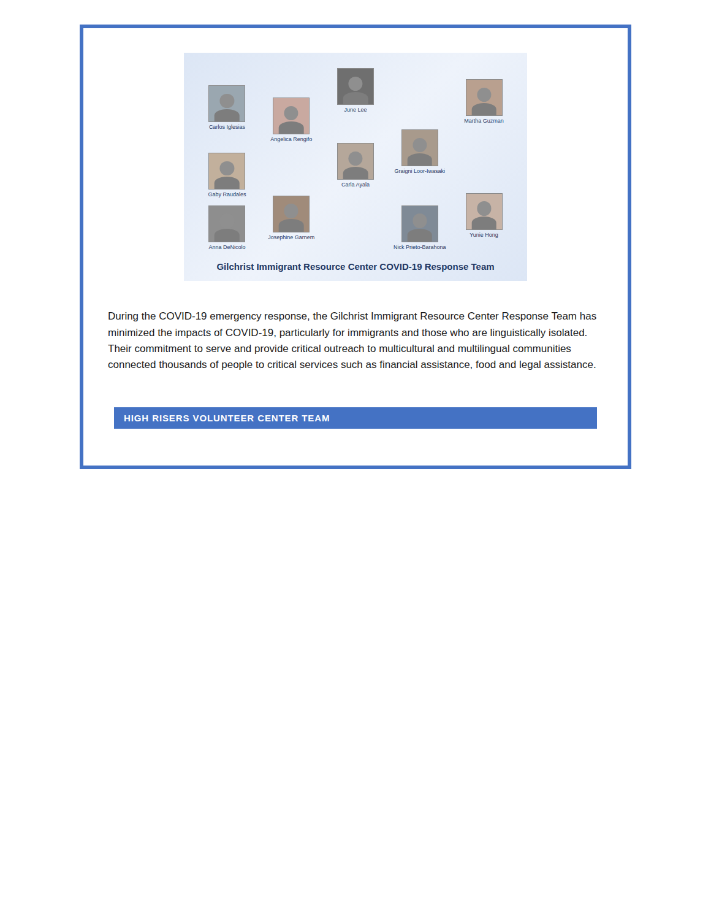Carlos Iglesias
Angelica Rengifo
June Lee
Martha Guzman
Gaby Raudales
Carla Ayala
Graigni Loor-Iwasaki
Anna DeNicolo
Josephine Garnem
Nick Prieto-Barahona
Yunie Hong
Gilchrist Immigrant Resource Center COVID-19 Response Team
During the COVID-19 emergency response, the Gilchrist Immigrant Resource Center Response Team has minimized the impacts of COVID-19, particularly for immigrants and those who are linguistically isolated. Their commitment to serve and provide critical outreach to multicultural and multilingual communities connected thousands of people to critical services such as financial assistance, food and legal assistance.
HIGH RISERS VOLUNTEER CENTER TEAM